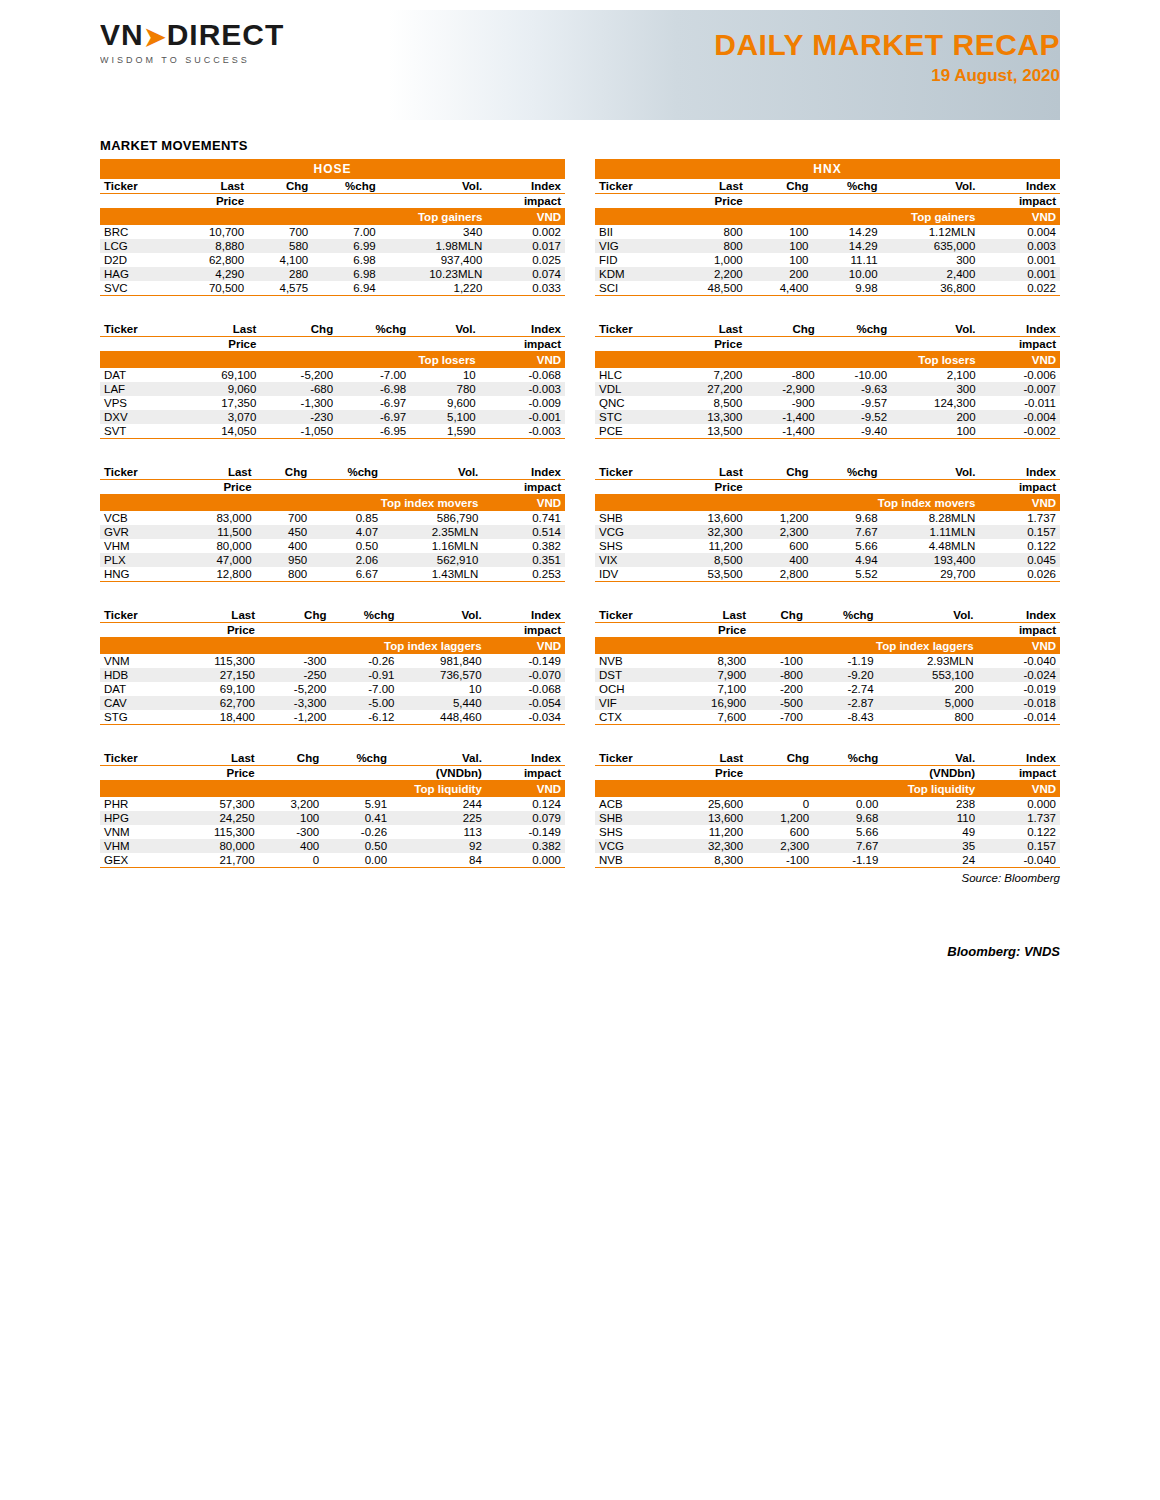VN➤DIRECT
WISDOM TO SUCCESS
DAILY MARKET RECAP
19 August, 2020
MARKET MOVEMENTS
| HOSE |
| Top gainers | VND |
| Ticker | Last | Chg | %chg | Vol. | Index |
| | Price | | | | impact |
| BRC | 10,700 | 700 | 7.00 | 340 | 0.002 |
| LCG | 8,880 | 580 | 6.99 | 1.98MLN | 0.017 |
| D2D | 62,800 | 4,100 | 6.98 | 937,400 | 0.025 |
| HAG | 4,290 | 280 | 6.98 | 10.23MLN | 0.074 |
| SVC | 70,500 | 4,575 | 6.94 | 1,220 | 0.033 |
| Top losers | VND |
| Ticker | Last | Chg | %chg | Vol. | Index |
| | Price | | | | impact |
| DAT | 69,100 | -5,200 | -7.00 | 10 | -0.068 |
| LAF | 9,060 | -680 | -6.98 | 780 | -0.003 |
| VPS | 17,350 | -1,300 | -6.97 | 9,600 | -0.009 |
| DXV | 3,070 | -230 | -6.97 | 5,100 | -0.001 |
| SVT | 14,050 | -1,050 | -6.95 | 1,590 | -0.003 |
| Top index movers | VND |
| Ticker | Last | Chg | %chg | Vol. | Index |
| | Price | | | | impact |
| VCB | 83,000 | 700 | 0.85 | 586,790 | 0.741 |
| GVR | 11,500 | 450 | 4.07 | 2.35MLN | 0.514 |
| VHM | 80,000 | 400 | 0.50 | 1.16MLN | 0.382 |
| PLX | 47,000 | 950 | 2.06 | 562,910 | 0.351 |
| HNG | 12,800 | 800 | 6.67 | 1.43MLN | 0.253 |
| Top index laggers | VND |
| Ticker | Last | Chg | %chg | Vol. | Index |
| | Price | | | | impact |
| VNM | 115,300 | -300 | -0.26 | 981,840 | -0.149 |
| HDB | 27,150 | -250 | -0.91 | 736,570 | -0.070 |
| DAT | 69,100 | -5,200 | -7.00 | 10 | -0.068 |
| CAV | 62,700 | -3,300 | -5.00 | 5,440 | -0.054 |
| STG | 18,400 | -1,200 | -6.12 | 448,460 | -0.034 |
| Top liquidity | VND |
| Ticker | Last | Chg | %chg | Val. | Index |
| | Price | | | (VNDbn) | impact |
| PHR | 57,300 | 3,200 | 5.91 | 244 | 0.124 |
| HPG | 24,250 | 100 | 0.41 | 225 | 0.079 |
| VNM | 115,300 | -300 | -0.26 | 113 | -0.149 |
| VHM | 80,000 | 400 | 0.50 | 92 | 0.382 |
| GEX | 21,700 | 0 | 0.00 | 84 | 0.000 |
| HNX |
| Top gainers | VND |
| Ticker | Last | Chg | %chg | Vol. | Index |
| | Price | | | | impact |
| BII | 800 | 100 | 14.29 | 1.12MLN | 0.004 |
| VIG | 800 | 100 | 14.29 | 635,000 | 0.003 |
| FID | 1,000 | 100 | 11.11 | 300 | 0.001 |
| KDM | 2,200 | 200 | 10.00 | 2,400 | 0.001 |
| SCI | 48,500 | 4,400 | 9.98 | 36,800 | 0.022 |
| Top losers | VND |
| Ticker | Last | Chg | %chg | Vol. | Index |
| | Price | | | | impact |
| HLC | 7,200 | -800 | -10.00 | 2,100 | -0.006 |
| VDL | 27,200 | -2,900 | -9.63 | 300 | -0.007 |
| QNC | 8,500 | -900 | -9.57 | 124,300 | -0.011 |
| STC | 13,300 | -1,400 | -9.52 | 200 | -0.004 |
| PCE | 13,500 | -1,400 | -9.40 | 100 | -0.002 |
| Top index movers | VND |
| Ticker | Last | Chg | %chg | Vol. | Index |
| | Price | | | | impact |
| SHB | 13,600 | 1,200 | 9.68 | 8.28MLN | 1.737 |
| VCG | 32,300 | 2,300 | 7.67 | 1.11MLN | 0.157 |
| SHS | 11,200 | 600 | 5.66 | 4.48MLN | 0.122 |
| VIX | 8,500 | 400 | 4.94 | 193,400 | 0.045 |
| IDV | 53,500 | 2,800 | 5.52 | 29,700 | 0.026 |
| Top index laggers | VND |
| Ticker | Last | Chg | %chg | Vol. | Index |
| | Price | | | | impact |
| NVB | 8,300 | -100 | -1.19 | 2.93MLN | -0.040 |
| DST | 7,900 | -800 | -9.20 | 553,100 | -0.024 |
| OCH | 7,100 | -200 | -2.74 | 200 | -0.019 |
| VIF | 16,900 | -500 | -2.87 | 5,000 | -0.018 |
| CTX | 7,600 | -700 | -8.43 | 800 | -0.014 |
| Top liquidity | VND |
| Ticker | Last | Chg | %chg | Val. | Index |
| | Price | | | (VNDbn) | impact |
| ACB | 25,600 | 0 | 0.00 | 238 | 0.000 |
| SHB | 13,600 | 1,200 | 9.68 | 110 | 1.737 |
| SHS | 11,200 | 600 | 5.66 | 49 | 0.122 |
| VCG | 32,300 | 2,300 | 7.67 | 35 | 0.157 |
| NVB | 8,300 | -100 | -1.19 | 24 | -0.040 |
Source: Bloomberg
Bloomberg: VNDS